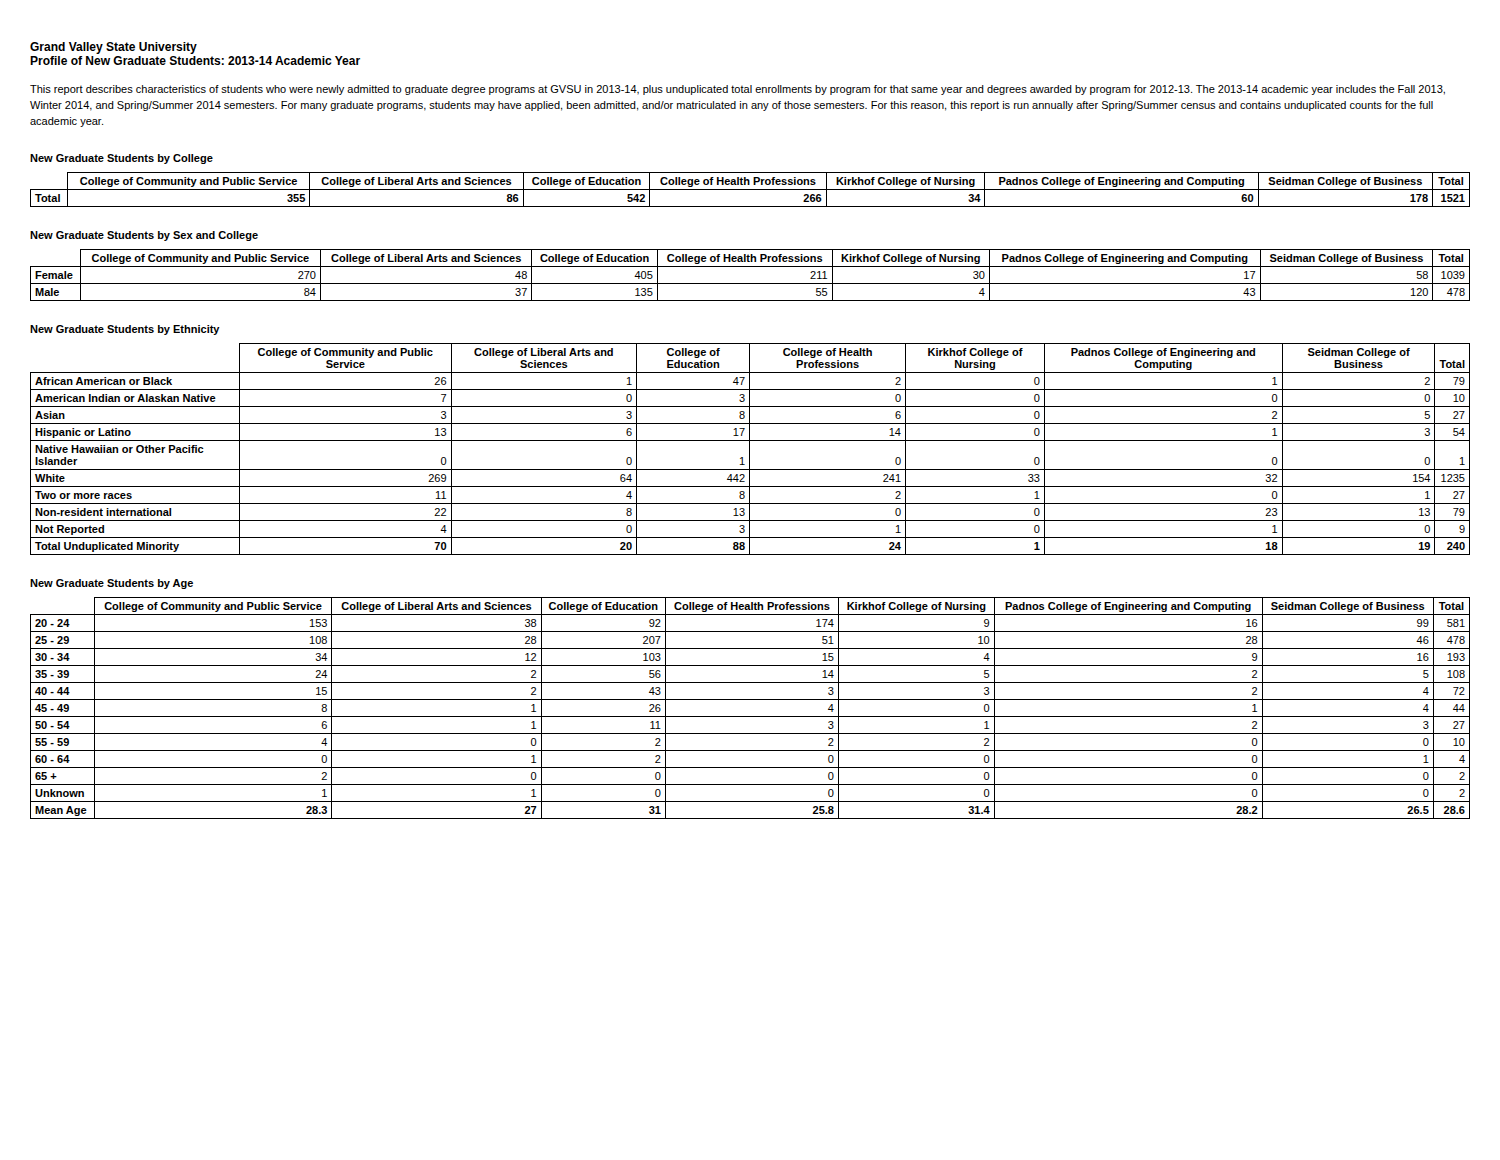Grand Valley State University
Profile of New Graduate Students: 2013-14 Academic Year
This report describes characteristics of students who were newly admitted to graduate degree programs at GVSU in 2013-14, plus unduplicated total enrollments by program for that same year and degrees awarded by program for 2012-13. The 2013-14 academic year includes the Fall 2013, Winter 2014, and Spring/Summer 2014 semesters. For many graduate programs, students may have applied, been admitted, and/or matriculated in any of those semesters. For this reason, this report is run annually after Spring/Summer census and contains unduplicated counts for the full academic year.
New Graduate Students by College
| | College of Community and Public Service | College of Liberal Arts and Sciences | College of Education | College of Health Professions | Kirkhof College of Nursing | Padnos College of Engineering and Computing | Seidman College of Business | Total |
| --- | --- | --- | --- | --- | --- | --- | --- | --- |
| Total | 355 | 86 | 542 | 266 | 34 | 60 | 178 | 1521 |
New Graduate Students by Sex and College
| | College of Community and Public Service | College of Liberal Arts and Sciences | College of Education | College of Health Professions | Kirkhof College of Nursing | Padnos College of Engineering and Computing | Seidman College of Business | Total |
| --- | --- | --- | --- | --- | --- | --- | --- | --- |
| Female | 270 | 48 | 405 | 211 | 30 | 17 | 58 | 1039 |
| Male | 84 | 37 | 135 | 55 | 4 | 43 | 120 | 478 |
New Graduate Students by Ethnicity
| | College of Community and Public Service | College of Liberal Arts and Sciences | College of Education | College of Health Professions | Kirkhof College of Nursing | Padnos College of Engineering and Computing | Seidman College of Business | Total |
| --- | --- | --- | --- | --- | --- | --- | --- | --- |
| African American or Black | 26 | 1 | 47 | 2 | 0 | 1 | 2 | 79 |
| American Indian or Alaskan Native | 7 | 0 | 3 | 0 | 0 | 0 | 0 | 10 |
| Asian | 3 | 3 | 8 | 6 | 0 | 2 | 5 | 27 |
| Hispanic or Latino | 13 | 6 | 17 | 14 | 0 | 1 | 3 | 54 |
| Native Hawaiian or Other Pacific Islander | 0 | 0 | 1 | 0 | 0 | 0 | 0 | 1 |
| White | 269 | 64 | 442 | 241 | 33 | 32 | 154 | 1235 |
| Two or more races | 11 | 4 | 8 | 2 | 1 | 0 | 1 | 27 |
| Non-resident international | 22 | 8 | 13 | 0 | 0 | 23 | 13 | 79 |
| Not Reported | 4 | 0 | 3 | 1 | 0 | 1 | 0 | 9 |
| Total Unduplicated Minority | 70 | 20 | 88 | 24 | 1 | 18 | 19 | 240 |
New Graduate Students by Age
| | College of Community and Public Service | College of Liberal Arts and Sciences | College of Education | College of Health Professions | Kirkhof College of Nursing | Padnos College of Engineering and Computing | Seidman College of Business | Total |
| --- | --- | --- | --- | --- | --- | --- | --- | --- |
| 20 - 24 | 153 | 38 | 92 | 174 | 9 | 16 | 99 | 581 |
| 25 - 29 | 108 | 28 | 207 | 51 | 10 | 28 | 46 | 478 |
| 30 - 34 | 34 | 12 | 103 | 15 | 4 | 9 | 16 | 193 |
| 35 - 39 | 24 | 2 | 56 | 14 | 5 | 2 | 5 | 108 |
| 40 - 44 | 15 | 2 | 43 | 3 | 3 | 2 | 4 | 72 |
| 45 - 49 | 8 | 1 | 26 | 4 | 0 | 1 | 4 | 44 |
| 50 - 54 | 6 | 1 | 11 | 3 | 1 | 2 | 3 | 27 |
| 55 - 59 | 4 | 0 | 2 | 2 | 2 | 0 | 0 | 10 |
| 60 - 64 | 0 | 1 | 2 | 0 | 0 | 0 | 1 | 4 |
| 65 + | 2 | 0 | 0 | 0 | 0 | 0 | 0 | 2 |
| Unknown | 1 | 1 | 0 | 0 | 0 | 0 | 0 | 2 |
| Mean Age | 28.3 | 27 | 31 | 25.8 | 31.4 | 28.2 | 26.5 | 28.6 |